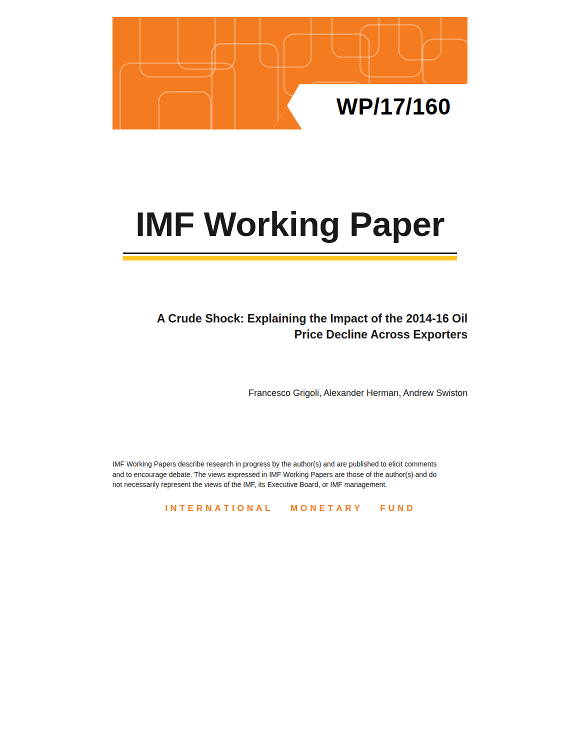WP/17/160
IMF Working Paper
A Crude Shock: Explaining the Impact of the 2014-16 Oil
Price Decline Across Exporters
Francesco Grigoli, Alexander Herman, Andrew Swiston
IMF Working Papers describe research in progress by the author(s) and are published to elicit comments and to encourage debate. The views expressed in IMF Working Papers are those of the author(s) and do not necessarily represent the views of the IMF, its Executive Board, or IMF management.
INTERNATIONAL MONETARY FUND